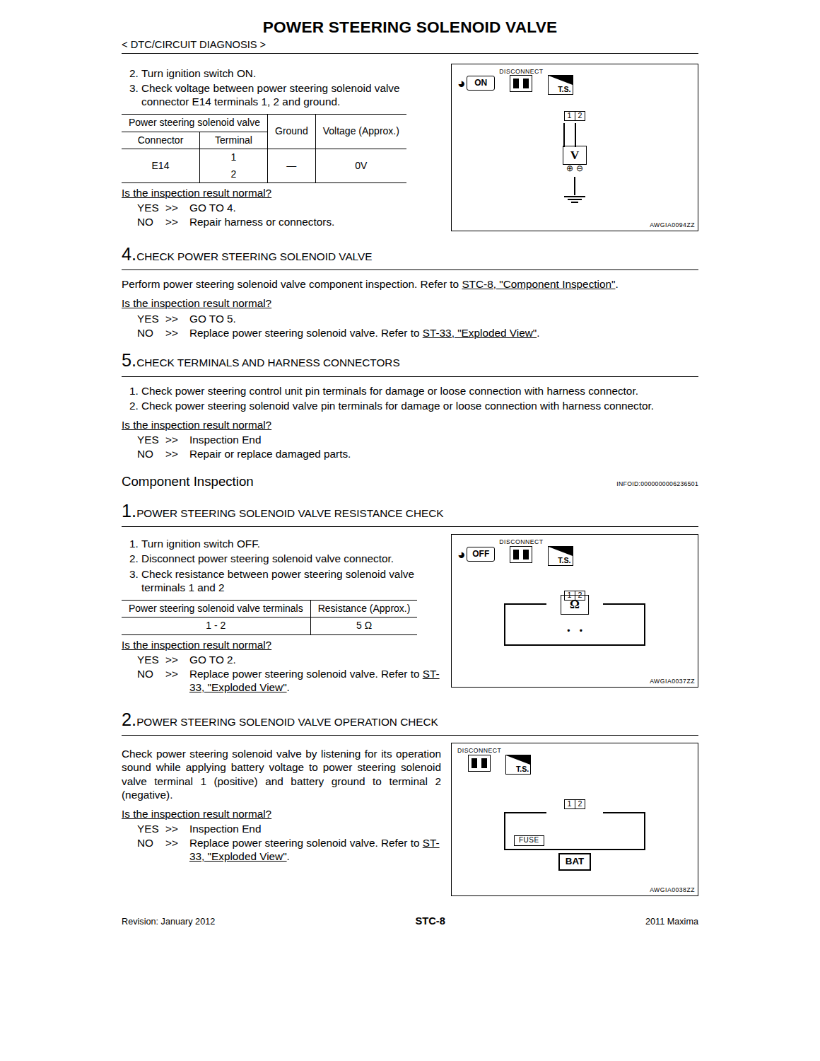POWER STEERING SOLENOID VALVE
< DTC/CIRCUIT DIAGNOSIS >
Turn ignition switch ON.
Check voltage between power steering solenoid valve connector E14 terminals 1, 2 and ground.
| Power steering solenoid valve | Ground | Voltage (Approx.) |
| --- | --- | --- |
| Connector | Terminal |
| E14 | 1 | — | 0V |
| 2 |
Is the inspection result normal?
YES>>GO TO 4.
NO>>Repair harness or connectors.
◕ ON
DISCONNECT
12
V
⊕ ⊖
AWGIA0094ZZ
4. CHECK POWER STEERING SOLENOID VALVE
Perform power steering solenoid valve component inspection. Refer to STC-8, "Component Inspection".
Is the inspection result normal?
YES>>GO TO 5.
NO>>Replace power steering solenoid valve. Refer to ST-33, "Exploded View".
5. CHECK TERMINALS AND HARNESS CONNECTORS
Check power steering control unit pin terminals for damage or loose connection with harness connector.
Check power steering solenoid valve pin terminals for damage or loose connection with harness connector.
Is the inspection result normal?
YES>>Inspection End
NO>>Repair or replace damaged parts.
Component InspectionINFOID:0000000006236501
1. POWER STEERING SOLENOID VALVE RESISTANCE CHECK
Turn ignition switch OFF.
Disconnect power steering solenoid valve connector.
Check resistance between power steering solenoid valve terminals 1 and 2
| Power steering solenoid valve terminals | Resistance (Approx.) |
| --- | --- |
| 1 - 2 | 5 Ω |
Is the inspection result normal?
YES>>GO TO 2.
NO>>Replace power steering solenoid valve. Refer to ST-33, "Exploded View".
◕ OFF
DISCONNECT
12
Ω
• •
AWGIA0037ZZ
2. POWER STEERING SOLENOID VALVE OPERATION CHECK
Check power steering solenoid valve by listening for its operation sound while applying battery voltage to power steering solenoid valve terminal 1 (positive) and battery ground to terminal 2 (negative).
Is the inspection result normal?
YES>>Inspection End
NO>>Replace power steering solenoid valve. Refer to ST-33, "Exploded View".
DISCONNECT
12
FUSE
BAT
AWGIA0038ZZ
Revision: January 2012
STC-8
2011 Maxima